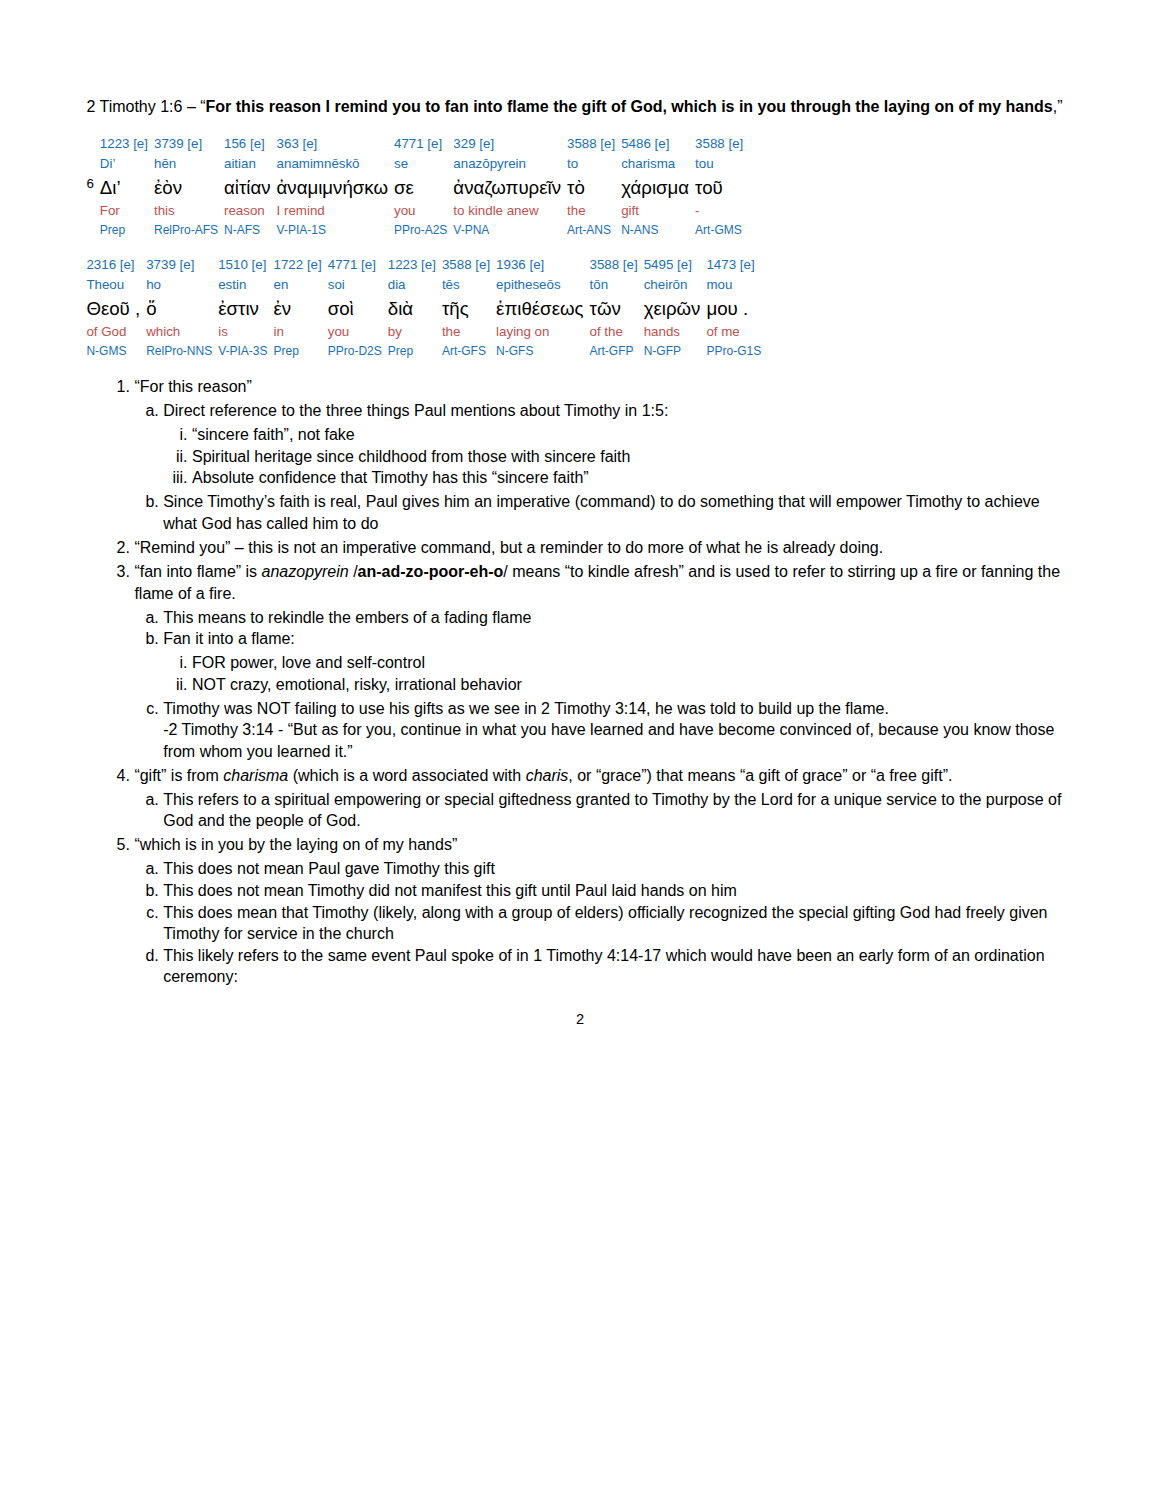2 Timothy 1:6 – “For this reason I remind you to fan into flame the gift of God, which is in you through the laying on of my hands,”
| | 1223 [e] | 3739 [e] | 156 [e] | 363 [e] | 4771 [e] | 329 [e] | 3588 [e] | 5486 [e] | 3588 [e] |
| | Di’ | hēn | aitian | anamimnēskō | se | anazōpyrein | to | charisma | tou |
| 6 | Δι’ | ἐὸν | αἰτίαν | ἀναμιμνήσκω | σε | ἀναζωπυρεῖν | τὸ | χάρισμα | τοῦ |
| | For | this | reason | I remind | you | to kindle anew | the | gift | - |
| | Prep | RelPro-AFS | N-AFS | V-PIA-1S | PPro-A2S | V-PNA | Art-ANS | N-ANS | Art-GMS |
| 2316 [e] | 3739 [e] | 1510 [e] | 1722 [e] | 4771 [e] | 1223 [e] | 3588 [e] | 1936 [e] | 3588 [e] | 5495 [e] | 1473 [e] |
| Theou | ho | estin | en | soi | dia | tēs | epitheseōs | tōn | cheirōn | mou |
| Θεοῦ , | ὅ | ἐστιν | ἐν | σοὶ | διὰ | τῆς | ἐπιθέσεως | τῶν | χειρῶν | μου . |
| of God | which | is | in | you | by | the | laying on | of the | hands | of me |
| N-GMS | RelPro-NNS | V-PIA-3S | Prep | PPro-D2S | Prep | Art-GFS | N-GFS | Art-GFP | N-GFP | PPro-G1S |
“For this reason”
Direct reference to the three things Paul mentions about Timothy in 1:5:
“sincere faith”, not fake
Spiritual heritage since childhood from those with sincere faith
Absolute confidence that Timothy has this “sincere faith”
Since Timothy’s faith is real, Paul gives him an imperative (command) to do something that will empower Timothy to achieve what God has called him to do
“Remind you” – this is not an imperative command, but a reminder to do more of what he is already doing.
“fan into flame” is anazopyrein /an-ad-zo-poor-eh-o/ means “to kindle afresh” and is used to refer to stirring up a fire or fanning the flame of a fire.
This means to rekindle the embers of a fading flame
Fan it into a flame:
FOR power, love and self-control
NOT crazy, emotional, risky, irrational behavior
Timothy was NOT failing to use his gifts as we see in 2 Timothy 3:14, he was told to build up the flame.
-2 Timothy 3:14 - “But as for you, continue in what you have learned and have become convinced of, because you know those from whom you learned it.”
“gift” is from charisma (which is a word associated with charis, or “grace”) that means “a gift of grace” or “a free gift”.
This refers to a spiritual empowering or special giftedness granted to Timothy by the Lord for a unique service to the purpose of God and the people of God.
“which is in you by the laying on of my hands”
This does not mean Paul gave Timothy this gift
This does not mean Timothy did not manifest this gift until Paul laid hands on him
This does mean that Timothy (likely, along with a group of elders) officially recognized the special gifting God had freely given Timothy for service in the church
This likely refers to the same event Paul spoke of in 1 Timothy 4:14-17 which would have been an early form of an ordination ceremony:
2